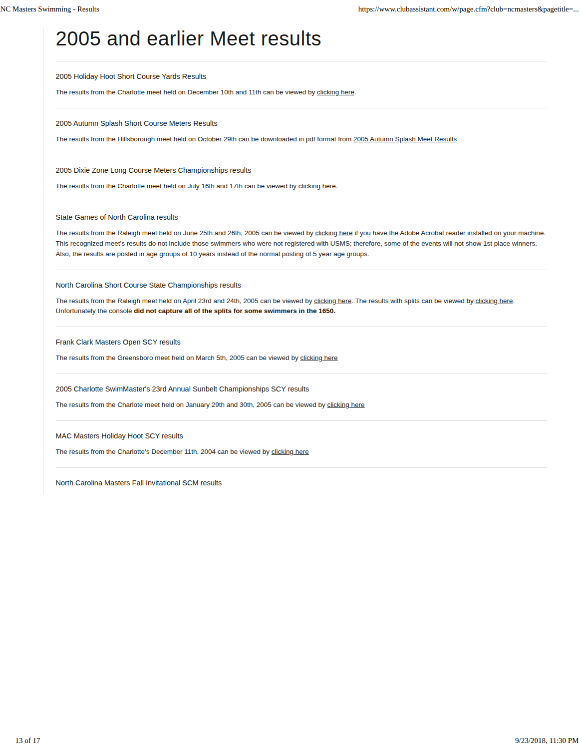NC Masters Swimming - Results https://www.clubassistant.com/w/page.cfm?club=ncmasters&pagetitle=...
2005 and earlier Meet results
2005 Holiday Hoot Short Course Yards Results
The results from the Charlotte meet held on December 10th and 11th can be viewed by clicking here.
2005 Autumn Splash Short Course Meters Results
The results from the Hillsborough meet held on October 29th can be downloaded in pdf format from 2005 Autumn Splash Meet Results
2005 Dixie Zone Long Course Meters Championships results
The results from the Charlotte meet held on July 16th and 17th can be viewed by clicking here.
State Games of North Carolina results
The results from the Raleigh meet held on June 25th and 26th, 2005 can be viewed by clicking here if you have the Adobe Acrobat reader installed on your machine. This recognized meet's results do not include those swimmers who were not registered with USMS; therefore, some of the events will not show 1st place winners. Also, the results are posted in age groups of 10 years instead of the normal posting of 5 year age groups.
North Carolina Short Course State Championships results
The results from the Raleigh meet held on April 23rd and 24th, 2005 can be viewed by clicking here. The results with splits can be viewed by clicking here. Unfortunately the console did not capture all of the splits for some swimmers in the 1650.
Frank Clark Masters Open SCY results
The results from the Greensboro meet held on March 5th, 2005 can be viewed by clicking here
2005 Charlotte SwimMaster's 23rd Annual Sunbelt Championships SCY results
The results from the Charlote meet held on January 29th and 30th, 2005 can be viewed by clicking here
MAC Masters Holiday Hoot SCY results
The results from the Charlotte's December 11th, 2004 can be viewed by clicking here
North Carolina Masters Fall Invitational SCM results
13 of 17 9/23/2018, 11:30 PM